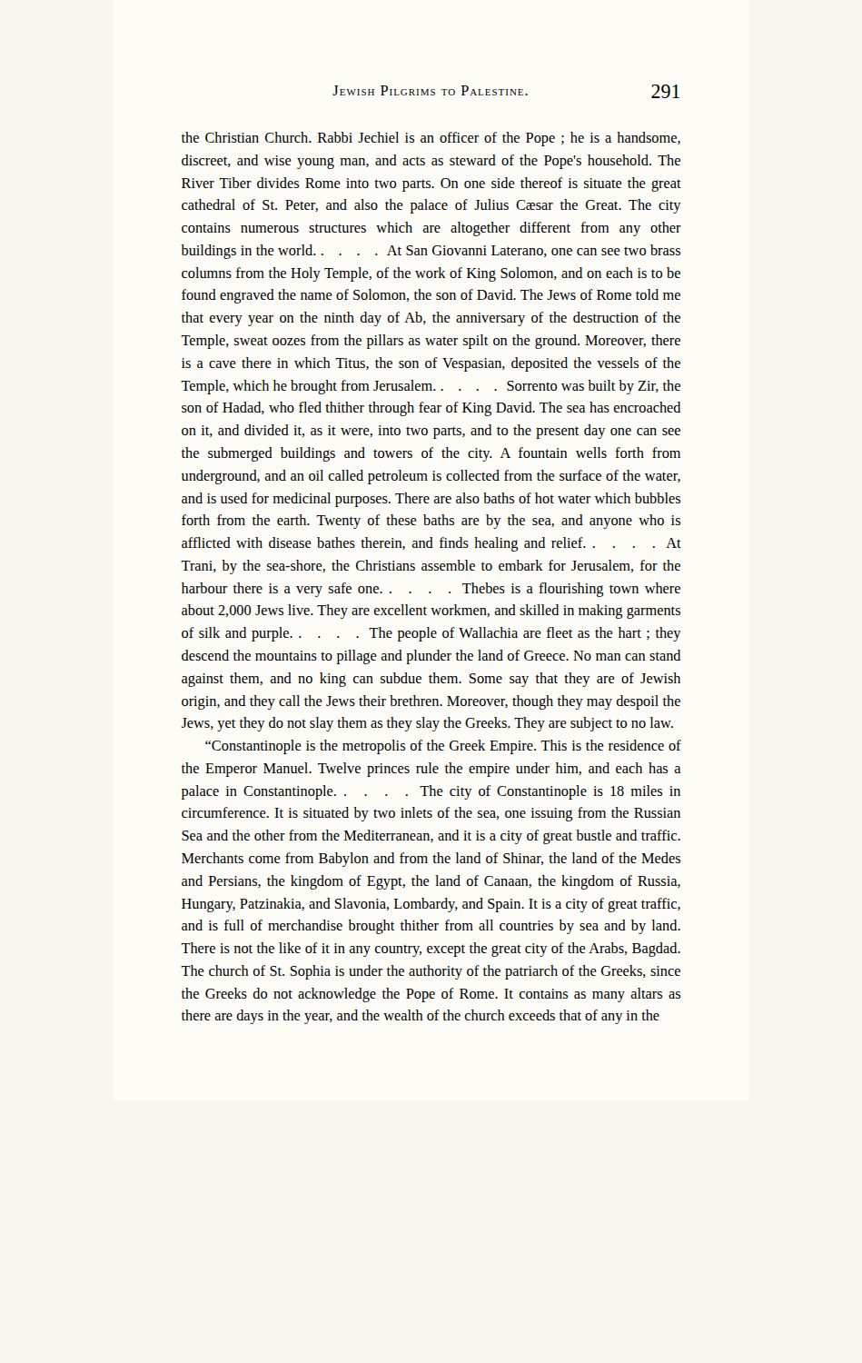Jewish Pilgrims to Palestine. 291
the Christian Church. Rabbi Jechiel is an officer of the Pope ; he is a handsome, discreet, and wise young man, and acts as steward of the Pope's household. The River Tiber divides Rome into two parts. On one side thereof is situate the great cathedral of St. Peter, and also the palace of Julius Cæsar the Great. The city contains numerous structures which are altogether different from any other buildings in the world. . . . . At San Giovanni Laterano, one can see two brass columns from the Holy Temple, of the work of King Solomon, and on each is to be found engraved the name of Solomon, the son of David. The Jews of Rome told me that every year on the ninth day of Ab, the anniversary of the destruction of the Temple, sweat oozes from the pillars as water spilt on the ground. Moreover, there is a cave there in which Titus, the son of Vespasian, deposited the vessels of the Temple, which he brought from Jerusalem. . . . . Sorrento was built by Zir, the son of Hadad, who fled thither through fear of King David. The sea has encroached on it, and divided it, as it were, into two parts, and to the present day one can see the submerged buildings and towers of the city. A fountain wells forth from underground, and an oil called petroleum is collected from the surface of the water, and is used for medicinal purposes. There are also baths of hot water which bubbles forth from the earth. Twenty of these baths are by the sea, and anyone who is afflicted with disease bathes therein, and finds healing and relief. . . . . At Trani, by the sea-shore, the Christians assemble to embark for Jerusalem, for the harbour there is a very safe one. . . . . Thebes is a flourishing town where about 2,000 Jews live. They are excellent workmen, and skilled in making garments of silk and purple. . . . . The people of Wallachia are fleet as the hart ; they descend the mountains to pillage and plunder the land of Greece. No man can stand against them, and no king can subdue them. Some say that they are of Jewish origin, and they call the Jews their brethren. Moreover, though they may despoil the Jews, yet they do not slay them as they slay the Greeks. They are subject to no law.
“Constantinople is the metropolis of the Greek Empire. This is the residence of the Emperor Manuel. Twelve princes rule the empire under him, and each has a palace in Constantinople. . . . . The city of Constantinople is 18 miles in circumference. It is situated by two inlets of the sea, one issuing from the Russian Sea and the other from the Mediterranean, and it is a city of great bustle and traffic. Merchants come from Babylon and from the land of Shinar, the land of the Medes and Persians, the kingdom of Egypt, the land of Canaan, the kingdom of Russia, Hungary, Patzinakia, and Slavonia, Lombardy, and Spain. It is a city of great traffic, and is full of merchandise brought thither from all countries by sea and by land. There is not the like of it in any country, except the great city of the Arabs, Bagdad. The church of St. Sophia is under the authority of the patriarch of the Greeks, since the Greeks do not acknowledge the Pope of Rome. It contains as many altars as there are days in the year, and the wealth of the church exceeds that of any in the